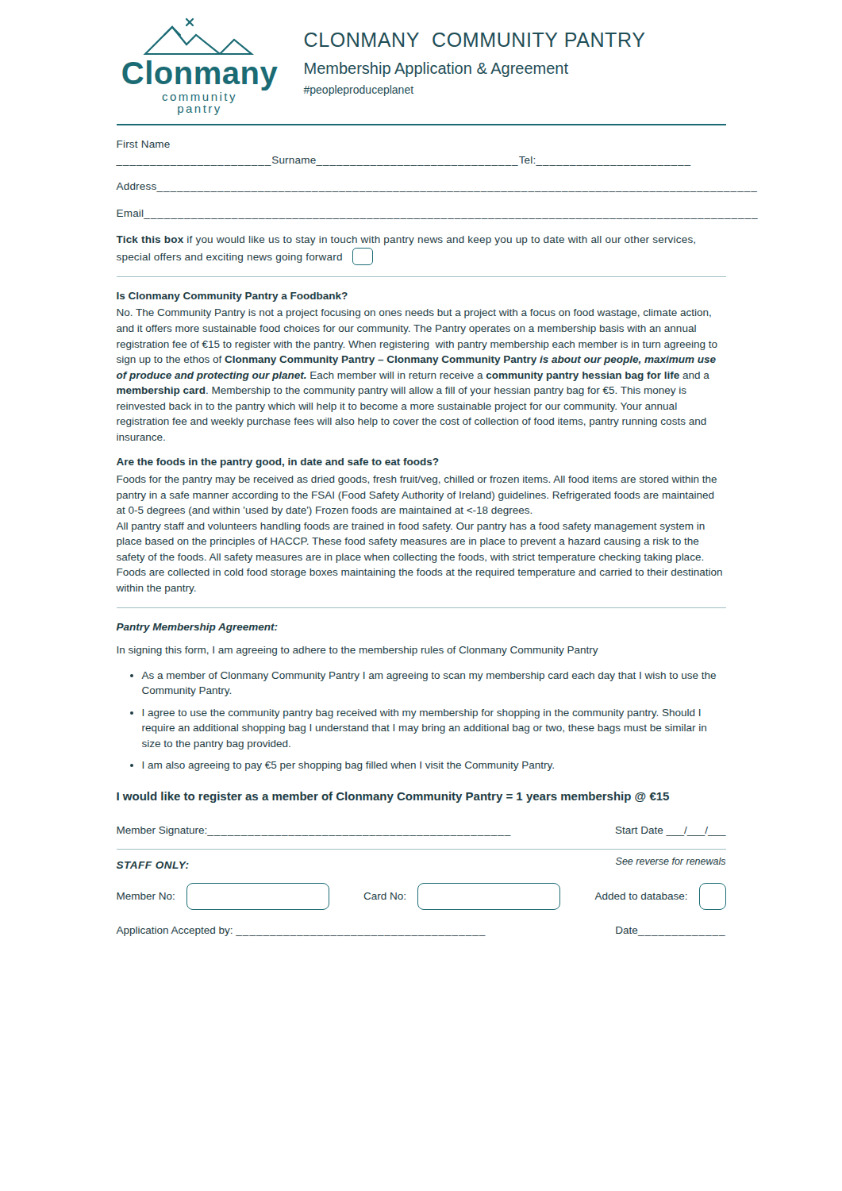Clonmany
community
pantry
CLONMANY COMMUNITY PANTRY
Membership Application & Agreement
#peopleproduceplanet
First Name _______________________Surname______________________________Tel:_______________________
Address_________________________________________________________________________________________
Email___________________________________________________________________________________________
Tick this box if you would like us to stay in touch with pantry news and keep you up to date with all our other services, special offers and exciting news going forward
Is Clonmany Community Pantry a Foodbank?
No. The Community Pantry is not a project focusing on ones needs but a project with a focus on food wastage, climate action, and it offers more sustainable food choices for our community. The Pantry operates on a membership basis with an annual registration fee of €15 to register with the pantry. When registering with pantry membership each member is in turn agreeing to sign up to the ethos of Clonmany Community Pantry – Clonmany Community Pantry is about our people, maximum use of produce and protecting our planet. Each member will in return receive a community pantry hessian bag for life and a membership card. Membership to the community pantry will allow a fill of your hessian pantry bag for €5. This money is reinvested back in to the pantry which will help it to become a more sustainable project for our community. Your annual registration fee and weekly purchase fees will also help to cover the cost of collection of food items, pantry running costs and insurance.
Are the foods in the pantry good, in date and safe to eat foods?
Foods for the pantry may be received as dried goods, fresh fruit/veg, chilled or frozen items. All food items are stored within the pantry in a safe manner according to the FSAI (Food Safety Authority of Ireland) guidelines. Refrigerated foods are maintained at 0-5 degrees (and within 'used by date') Frozen foods are maintained at <-18 degrees.
All pantry staff and volunteers handling foods are trained in food safety. Our pantry has a food safety management system in place based on the principles of HACCP. These food safety measures are in place to prevent a hazard causing a risk to the safety of the foods. All safety measures are in place when collecting the foods, with strict temperature checking taking place. Foods are collected in cold food storage boxes maintaining the foods at the required temperature and carried to their destination within the pantry.
Pantry Membership Agreement:
In signing this form, I am agreeing to adhere to the membership rules of Clonmany Community Pantry
As a member of Clonmany Community Pantry I am agreeing to scan my membership card each day that I wish to use the Community Pantry.
I agree to use the community pantry bag received with my membership for shopping in the community pantry. Should I require an additional shopping bag I understand that I may bring an additional bag or two, these bags must be similar in size to the pantry bag provided.
I am also agreeing to pay €5 per shopping bag filled when I visit the Community Pantry.
I would like to register as a member of Clonmany Community Pantry = 1 years membership @ €15
Member Signature:_____________________________________________
Start Date ___/___/___
See reverse for renewals
STAFF ONLY:
Member No: Card No: Added to database:
Application Accepted by: _____________________________________
Date_____________